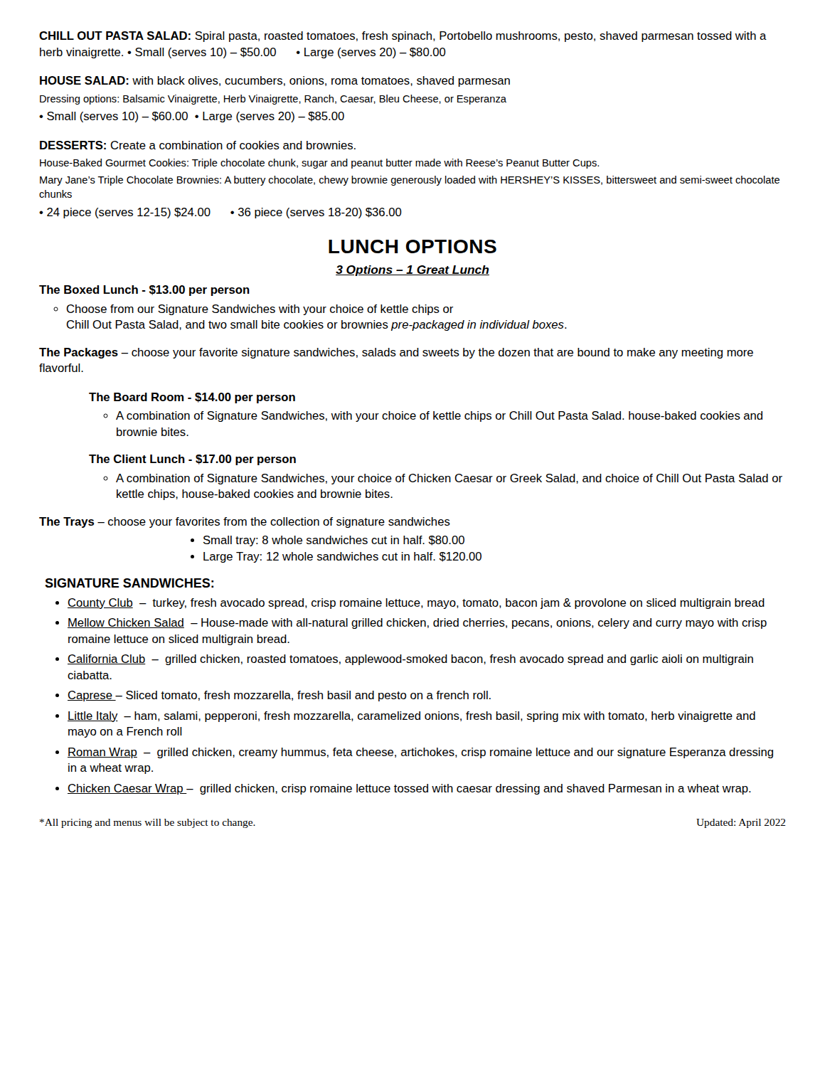CHILL OUT PASTA SALAD: Spiral pasta, roasted tomatoes, fresh spinach, Portobello mushrooms, pesto, shaved parmesan tossed with a herb vinaigrette. • Small (serves 10) – $50.00 • Large (serves 20) – $80.00
HOUSE SALAD: with black olives, cucumbers, onions, roma tomatoes, shaved parmesan
Dressing options: Balsamic Vinaigrette, Herb Vinaigrette, Ranch, Caesar, Bleu Cheese, or Esperanza
• Small (serves 10) – $60.00 • Large (serves 20) – $85.00
DESSERTS: Create a combination of cookies and brownies.
House-Baked Gourmet Cookies: Triple chocolate chunk, sugar and peanut butter made with Reese’s Peanut Butter Cups.
Mary Jane’s Triple Chocolate Brownies: A buttery chocolate, chewy brownie generously loaded with HERSHEY’S KISSES, bittersweet and semi-sweet chocolate chunks
• 24 piece (serves 12-15) $24.00 • 36 piece (serves 18-20) $36.00
LUNCH OPTIONS
3 Options – 1 Great Lunch
The Boxed Lunch - $13.00 per person
Choose from our Signature Sandwiches with your choice of kettle chips or
Chill Out Pasta Salad, and two small bite cookies or brownies pre-packaged in individual boxes.
The Packages – choose your favorite signature sandwiches, salads and sweets by the dozen that are bound to make any meeting more flavorful.
The Board Room - $14.00 per person
A combination of Signature Sandwiches, with your choice of kettle chips or Chill Out Pasta Salad. house-baked cookies and brownie bites.
The Client Lunch - $17.00 per person
A combination of Signature Sandwiches, your choice of Chicken Caesar or Greek Salad, and choice of Chill Out Pasta Salad or kettle chips, house-baked cookies and brownie bites.
The Trays – choose your favorites from the collection of signature sandwiches
Small tray: 8 whole sandwiches cut in half. $80.00
Large Tray: 12 whole sandwiches cut in half. $120.00
SIGNATURE SANDWICHES:
County Club – turkey, fresh avocado spread, crisp romaine lettuce, mayo, tomato, bacon jam & provolone on sliced multigrain bread
Mellow Chicken Salad – House-made with all-natural grilled chicken, dried cherries, pecans, onions, celery and curry mayo with crisp romaine lettuce on sliced multigrain bread.
California Club – grilled chicken, roasted tomatoes, applewood-smoked bacon, fresh avocado spread and garlic aioli on multigrain ciabatta.
Caprese – Sliced tomato, fresh mozzarella, fresh basil and pesto on a french roll.
Little Italy – ham, salami, pepperoni, fresh mozzarella, caramelized onions, fresh basil, spring mix with tomato, herb vinaigrette and mayo on a French roll
Roman Wrap – grilled chicken, creamy hummus, feta cheese, artichokes, crisp romaine lettuce and our signature Esperanza dressing in a wheat wrap.
Chicken Caesar Wrap – grilled chicken, crisp romaine lettuce tossed with caesar dressing and shaved Parmesan in a wheat wrap.
*All pricing and menus will be subject to change. Updated: April 2022